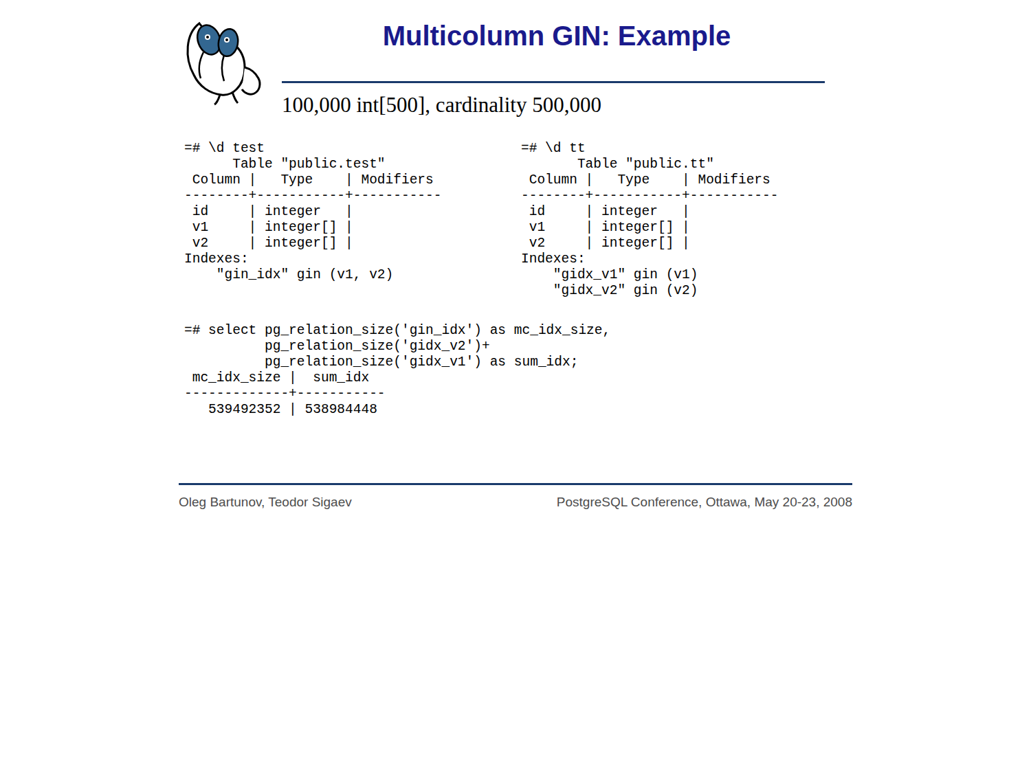Multicolumn GIN: Example
100,000 int[500], cardinality 500,000
=# \d test
      Table "public.test"
 Column |   Type    | Modifiers
--------+-----------+-----------
 id     | integer   |
 v1     | integer[] |
 v2     | integer[] |
Indexes:
    "gin_idx" gin (v1, v2)
=# \d tt
       Table "public.tt"
 Column |   Type    | Modifiers
--------+-----------+-----------
 id     | integer   |
 v1     | integer[] |
 v2     | integer[] |
Indexes:
    "gidx_v1" gin (v1)
    "gidx_v2" gin (v2)
=# select pg_relation_size('gin_idx') as mc_idx_size,
          pg_relation_size('gidx_v2')+
          pg_relation_size('gidx_v1') as sum_idx;
 mc_idx_size |  sum_idx
-------------+-----------
   539492352 | 538984448
Oleg Bartunov, Teodor Sigaev PostgreSQL Conference, Ottawa, May 20-23, 2008